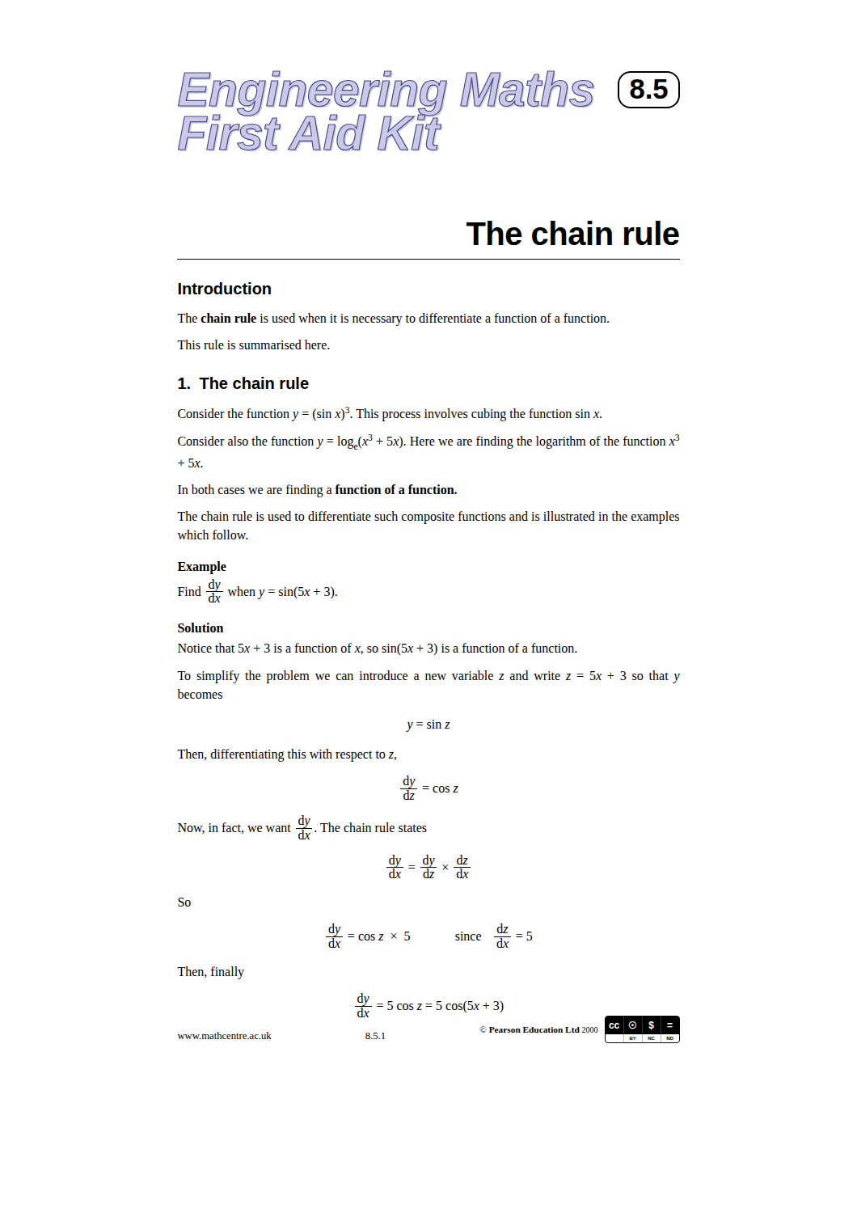Engineering Maths First Aid Kit
8.5
The chain rule
Introduction
The chain rule is used when it is necessary to differentiate a function of a function.
This rule is summarised here.
1. The chain rule
Consider the function y = (sin x)3. This process involves cubing the function sin x.
Consider also the function y = loge(x3 + 5x). Here we are finding the logarithm of the function x3 + 5x.
In both cases we are finding a function of a function.
The chain rule is used to differentiate such composite functions and is illustrated in the examples which follow.
Example
Find dy dx when y = sin(5x + 3).
Solution
Notice that 5x + 3 is a function of x, so sin(5x + 3) is a function of a function.
To simplify the problem we can introduce a new variable z and write z = 5x + 3 so that y becomes
y = sin z
Then, differentiating this with respect to z,
dy dz = cos z
Now, in fact, we want dy dx. The chain rule states
dy dx = dy dz × dz dx
So
dy dx = cos z × 5 since dz dx = 5
Then, finally
dy dx = 5 cos z = 5 cos(5x + 3)
www.mathcentre.ac.uk
8.5.1
© Pearson Education Ltd 2000 cc☉$= BY NC ND